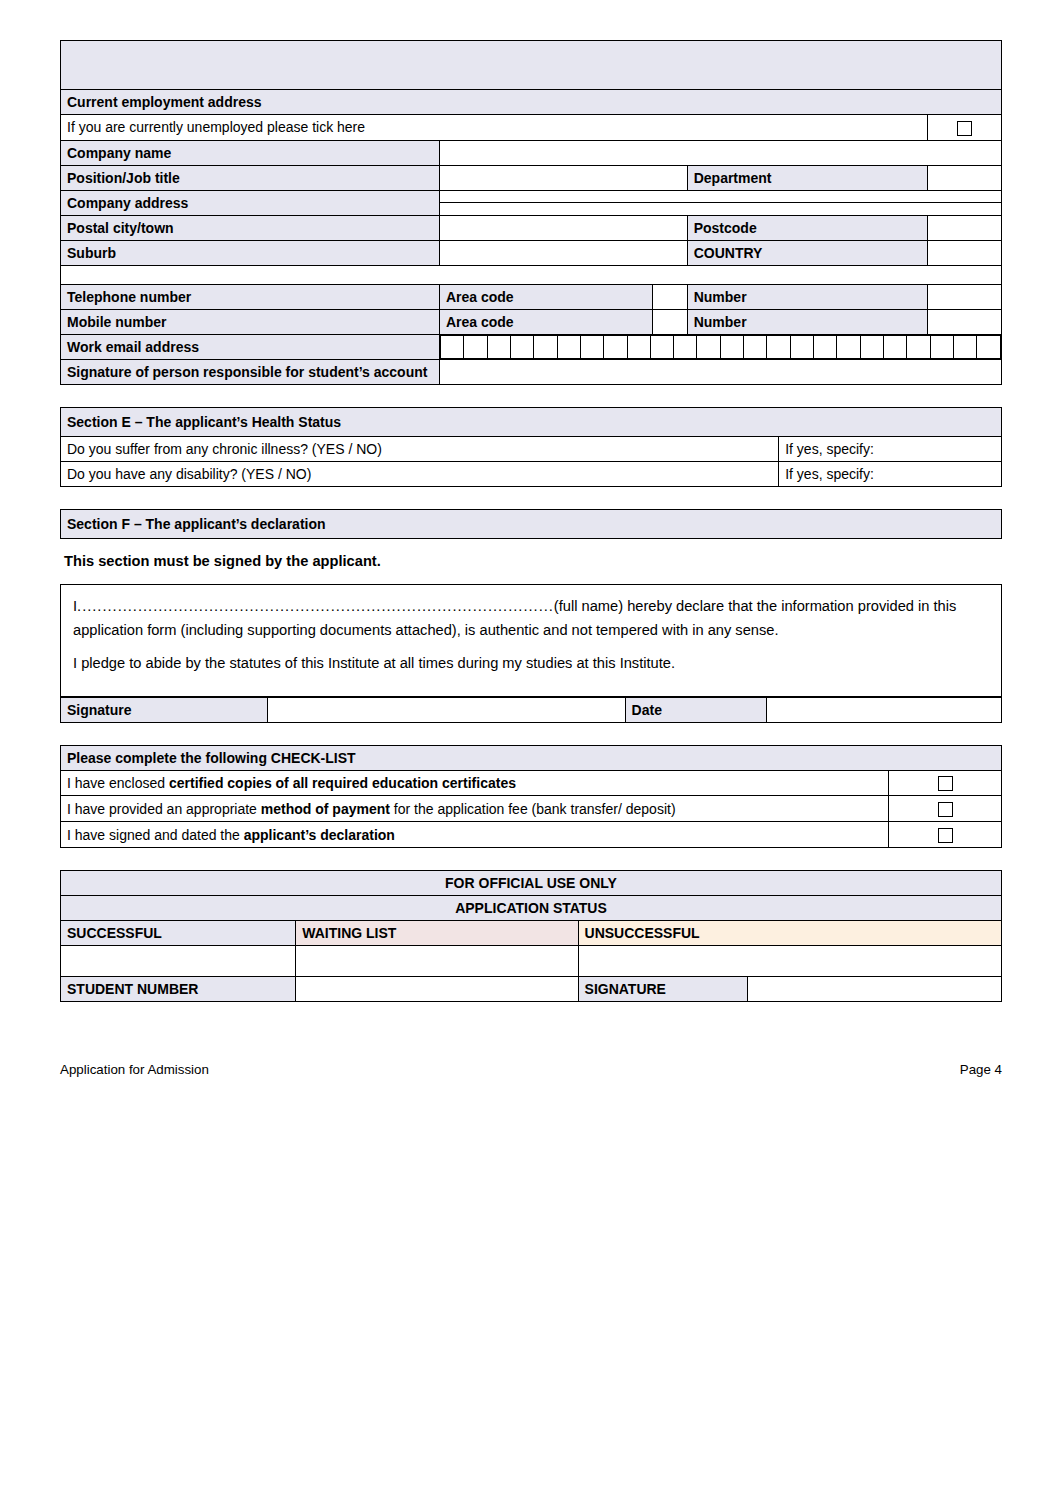| Current employment address |
| If you are currently unemployed please tick here | |
| Company name | |
| Position/Job title | | Department | |
| Company address | |
| Postal city/town | | Postcode | |
| Suburb | | COUNTRY | |
| Telephone number | Area code | | Number | |
| Mobile number | Area code | | Number | |
| Work email address | |
| Signature of person responsible for student’s account | |
| Section E – The applicant’s Health Status |
| Do you suffer from any chronic illness? (YES / NO) | If yes, specify: |
| Do you have any disability? (YES / NO) | If yes, specify: |
| Section F – The applicant’s declaration |
This section must be signed by the applicant.
I..............................................................................................(full name) hereby declare that the information provided in this application form (including supporting documents attached), is authentic and not tempered with in any sense.
I pledge to abide by the statutes of this Institute at all times during my studies at this Institute.
| Signature | | Date | |
| Please complete the following CHECK-LIST |
| I have enclosed certified copies of all required education certificates | |
| I have provided an appropriate method of payment for the application fee (bank transfer/ deposit) | |
| I have signed and dated the applicant’s declaration | |
| FOR OFFICIAL USE ONLY |
| APPLICATION STATUS |
| SUCCESSFUL | WAITING LIST | UNSUCCESSFUL |
| STUDENT NUMBER | | SIGNATURE | |
Application for Admission Page 4